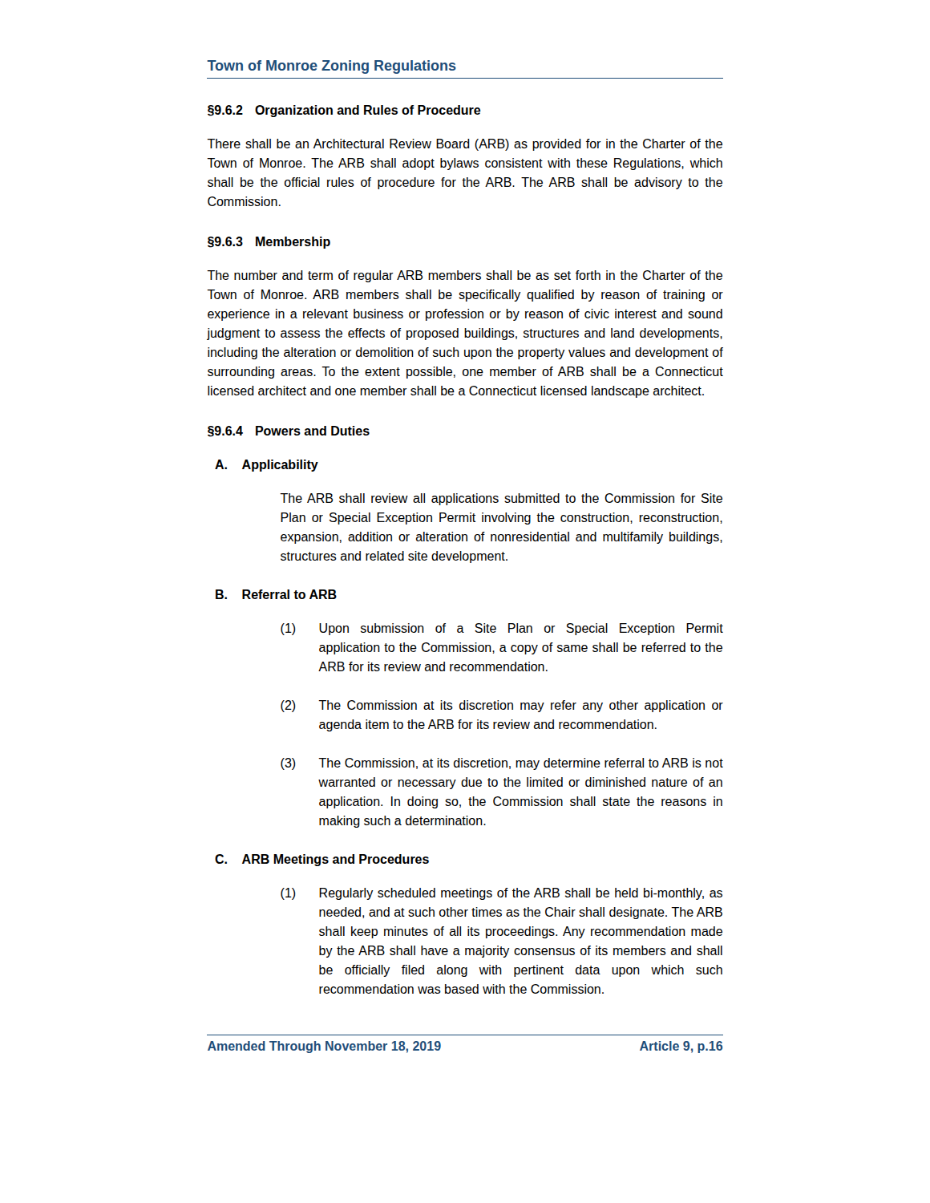Town of Monroe Zoning Regulations
§9.6.2 Organization and Rules of Procedure
There shall be an Architectural Review Board (ARB) as provided for in the Charter of the Town of Monroe. The ARB shall adopt bylaws consistent with these Regulations, which shall be the official rules of procedure for the ARB. The ARB shall be advisory to the Commission.
§9.6.3 Membership
The number and term of regular ARB members shall be as set forth in the Charter of the Town of Monroe. ARB members shall be specifically qualified by reason of training or experience in a relevant business or profession or by reason of civic interest and sound judgment to assess the effects of proposed buildings, structures and land developments, including the alteration or demolition of such upon the property values and development of surrounding areas. To the extent possible, one member of ARB shall be a Connecticut licensed architect and one member shall be a Connecticut licensed landscape architect.
§9.6.4 Powers and Duties
A. Applicability
The ARB shall review all applications submitted to the Commission for Site Plan or Special Exception Permit involving the construction, reconstruction, expansion, addition or alteration of nonresidential and multifamily buildings, structures and related site development.
B. Referral to ARB
(1) Upon submission of a Site Plan or Special Exception Permit application to the Commission, a copy of same shall be referred to the ARB for its review and recommendation.
(2) The Commission at its discretion may refer any other application or agenda item to the ARB for its review and recommendation.
(3) The Commission, at its discretion, may determine referral to ARB is not warranted or necessary due to the limited or diminished nature of an application. In doing so, the Commission shall state the reasons in making such a determination.
C. ARB Meetings and Procedures
(1) Regularly scheduled meetings of the ARB shall be held bi-monthly, as needed, and at such other times as the Chair shall designate. The ARB shall keep minutes of all its proceedings. Any recommendation made by the ARB shall have a majority consensus of its members and shall be officially filed along with pertinent data upon which such recommendation was based with the Commission.
Amended Through November 18, 2019 Article 9, p.16